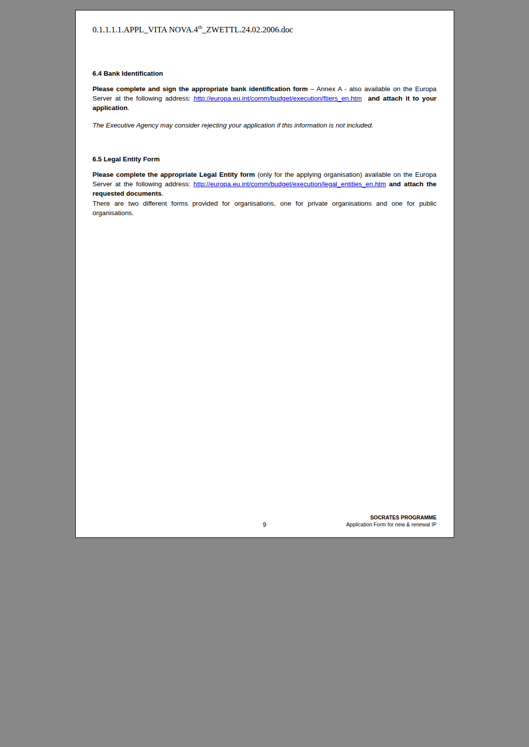0.1.1.1.1.APPL_VITA NOVA.4th_ZWETTL.24.02.2006.doc
6.4 Bank Identification
Please complete and sign the appropriate bank identification form – Annex A - also available on the Europa Server at the following address: http://europa.eu.int/comm/budget/execution/ftiers_en.htm and attach it to your application.
The Executive Agency may consider rejecting your application if this information is not included.
6.5 Legal Entity Form
Please complete the appropriate Legal Entity form (only for the applying organisation) available on the Europa Server at the following address: http://europa.eu.int/comm/budget/execution/legal_entities_en.htm and attach the requested documents.
There are two different forms provided for organisations, one for private organisations and one for public organisations.
SOCRATES PROGRAMME
Application Form for new & renewal IP
9